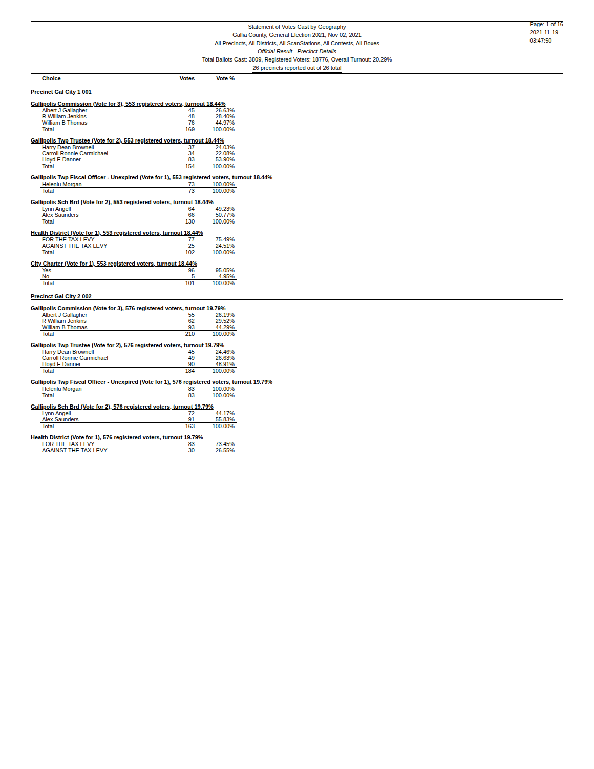Page: 1 of 16
2021-11-19
03:47:50
Statement of Votes Cast by Geography
Gallia County, General Election 2021, Nov 02, 2021
All Precincts, All Districts, All ScanStations, All Contests, All Boxes
Official Result - Precinct Details
Total Ballots Cast: 3809, Registered Voters: 18776, Overall Turnout: 20.29%
26 precincts reported out of 26 total
| Choice | Votes | Vote % |
Precinct Gal City 1 001
Gallipolis Commission (Vote for 3), 553 registered voters, turnout 18.44%
| Albert J Gallagher | 45 | 26.63% |
| R William Jenkins | 48 | 28.40% |
| William B Thomas | 76 | 44.97% |
| Total | 169 | 100.00% |
Gallipolis Twp Trustee (Vote for 2), 553 registered voters, turnout 18.44%
| Harry Dean Brownell | 37 | 24.03% |
| Carroll Ronnie Carmichael | 34 | 22.08% |
| Lloyd E Danner | 83 | 53.90% |
| Total | 154 | 100.00% |
Gallipolis Twp Fiscal Officer - Unexpired (Vote for 1), 553 registered voters, turnout 18.44%
| Helenlu Morgan | 73 | 100.00% |
| Total | 73 | 100.00% |
Gallipolis Sch Brd (Vote for 2), 553 registered voters, turnout 18.44%
| Lynn Angell | 64 | 49.23% |
| Alex Saunders | 66 | 50.77% |
| Total | 130 | 100.00% |
Health District (Vote for 1), 553 registered voters, turnout 18.44%
| FOR THE TAX LEVY | 77 | 75.49% |
| AGAINST THE TAX LEVY | 25 | 24.51% |
| Total | 102 | 100.00% |
City Charter (Vote for 1), 553 registered voters, turnout 18.44%
| Yes | 96 | 95.05% |
| No | 5 | 4.95% |
| Total | 101 | 100.00% |
Precinct Gal City 2 002
Gallipolis Commission (Vote for 3), 576 registered voters, turnout 19.79%
| Albert J Gallagher | 55 | 26.19% |
| R William Jenkins | 62 | 29.52% |
| William B Thomas | 93 | 44.29% |
| Total | 210 | 100.00% |
Gallipolis Twp Trustee (Vote for 2), 576 registered voters, turnout 19.79%
| Harry Dean Brownell | 45 | 24.46% |
| Carroll Ronnie Carmichael | 49 | 26.63% |
| Lloyd E Danner | 90 | 48.91% |
| Total | 184 | 100.00% |
Gallipolis Twp Fiscal Officer - Unexpired (Vote for 1), 576 registered voters, turnout 19.79%
| Helenlu Morgan | 83 | 100.00% |
| Total | 83 | 100.00% |
Gallipolis Sch Brd (Vote for 2), 576 registered voters, turnout 19.79%
| Lynn Angell | 72 | 44.17% |
| Alex Saunders | 91 | 55.83% |
| Total | 163 | 100.00% |
Health District (Vote for 1), 576 registered voters, turnout 19.79%
| FOR THE TAX LEVY | 83 | 73.45% |
| AGAINST THE TAX LEVY | 30 | 26.55% |